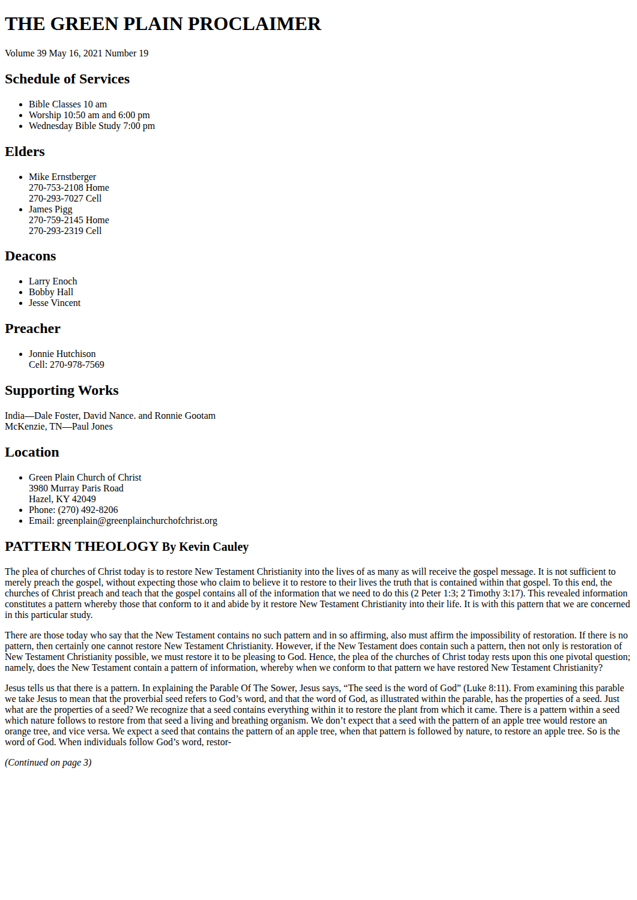THE GREEN PLAIN PROCLAIMER
Volume 39 May 16, 2021 Number 19
Schedule of Services
Bible Classes 10 am
Worship 10:50 am and 6:00 pm
Wednesday Bible Study 7:00 pm
Elders
Mike Ernstberger
270-753-2108 Home
270-293-7027 Cell
James Pigg
270-759-2145 Home
270-293-2319 Cell
Deacons
Larry Enoch
Bobby Hall
Jesse Vincent
Preacher
Jonnie Hutchison
Cell: 270-978-7569
Supporting Works
India—Dale Foster, David Nance. and Ronnie Gootam
McKenzie, TN—Paul Jones
Location
Green Plain Church of Christ
3980 Murray Paris Road
Hazel, KY 42049
Phone: (270) 492-8206
Email: greenplain@greenplainchurchofchrist.org
PATTERN THEOLOGY By Kevin Cauley
The plea of churches of Christ today is to restore New Testament Christianity into the lives of as many as will receive the gospel message. It is not sufficient to merely preach the gospel, without expecting those who claim to believe it to restore to their lives the truth that is contained within that gospel. To this end, the churches of Christ preach and teach that the gospel contains all of the information that we need to do this (2 Peter 1:3; 2 Timothy 3:17). This revealed information constitutes a pattern whereby those that conform to it and abide by it restore New Testament Christianity into their life. It is with this pattern that we are concerned in this particular study.
There are those today who say that the New Testament contains no such pattern and in so affirming, also must affirm the impossibility of restoration. If there is no pattern, then certainly one cannot restore New Testament Christianity. However, if the New Testament does contain such a pattern, then not only is restoration of New Testament Christianity possible, we must restore it to be pleasing to God. Hence, the plea of the churches of Christ today rests upon this one pivotal question; namely, does the New Testament contain a pattern of information, whereby when we conform to that pattern we have restored New Testament Christianity?
Jesus tells us that there is a pattern. In explaining the Parable Of The Sower, Jesus says, “The seed is the word of God” (Luke 8:11). From examining this parable we take Jesus to mean that the proverbial seed refers to God’s word, and that the word of God, as illustrated within the parable, has the properties of a seed. Just what are the properties of a seed? We recognize that a seed contains everything within it to restore the plant from which it came. There is a pattern within a seed which nature follows to restore from that seed a living and breathing organism. We don’t expect that a seed with the pattern of an apple tree would restore an orange tree, and vice versa. We expect a seed that contains the pattern of an apple tree, when that pattern is followed by nature, to restore an apple tree. So is the word of God. When individuals follow God’s word, restor-
(Continued on page 3)